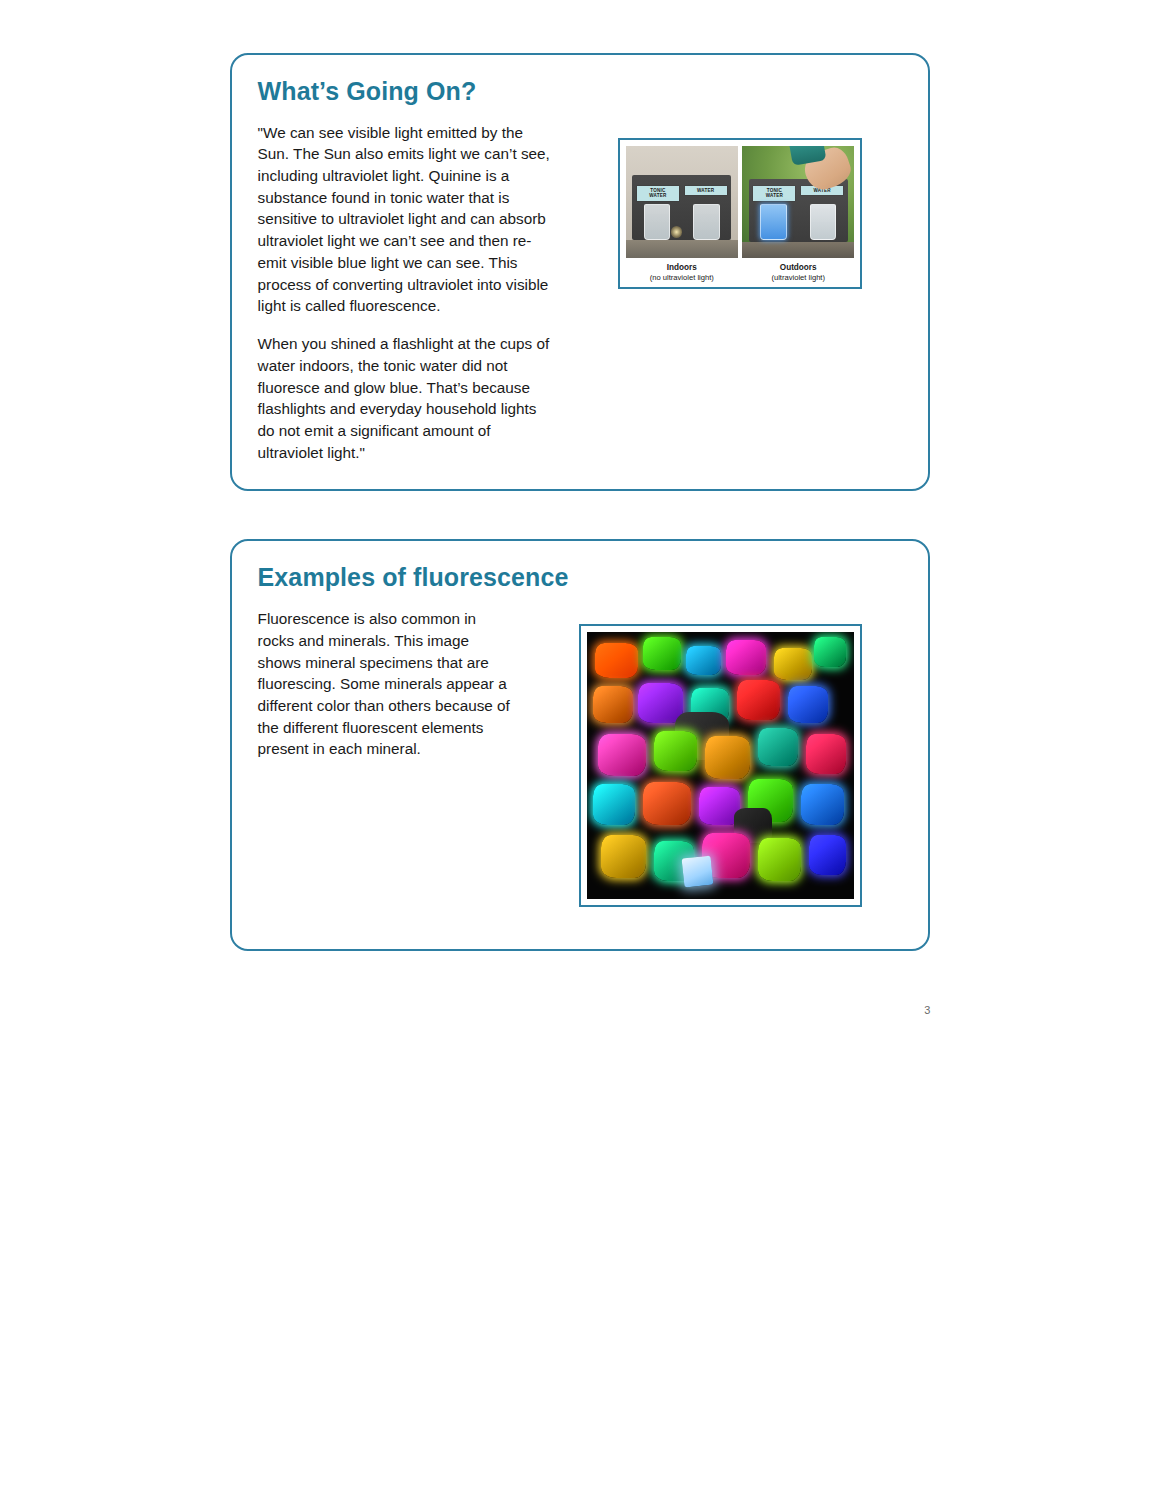What’s Going On?
"We can see visible light emitted by the Sun. The Sun also emits light we can’t see, including ultraviolet light. Quinine is a substance found in tonic water that is sensitive to ultraviolet light and can absorb ultraviolet light we can’t see and then re-emit visible blue light we can see. This process of converting ultraviolet into visible light is called fluorescence.
When you shined a flashlight at the cups of water indoors, the tonic water did not fluoresce and glow blue. That’s because flashlights and everyday household lights do not emit a significant amount of ultraviolet light."
Tonic
Water Water
Tonic
Water Water
Indoors(no ultraviolet light)
Outdoors(ultraviolet light)
Examples of fluorescence
Fluorescence is also common in rocks and minerals. This image shows mineral specimens that are fluorescing. Some minerals appear a different color than others because of the different fluorescent elements present in each mineral.
3